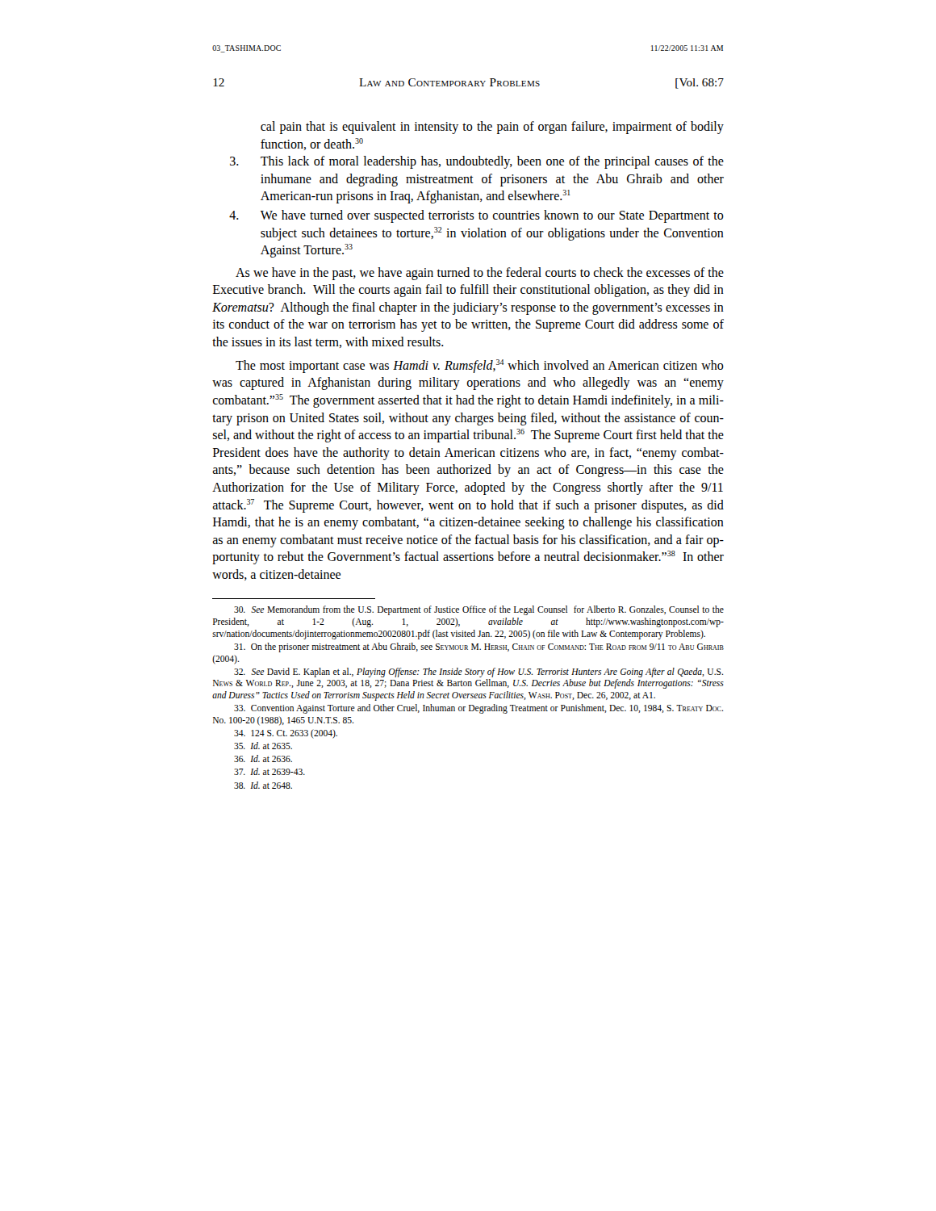03_TASHIMA.DOC 11/22/2005 11:31 AM
12 Law and Contemporary Problems [Vol. 68:7
cal pain that is equivalent in intensity to the pain of organ failure, impairment of bodily function, or death.30
3. This lack of moral leadership has, undoubtedly, been one of the principal causes of the inhumane and degrading mistreatment of prisoners at the Abu Ghraib and other American-run prisons in Iraq, Afghanistan, and elsewhere.31
4. We have turned over suspected terrorists to countries known to our State Department to subject such detainees to torture,32 in violation of our obligations under the Convention Against Torture.33
As we have in the past, we have again turned to the federal courts to check the excesses of the Executive branch. Will the courts again fail to fulfill their constitutional obligation, as they did in Korematsu? Although the final chapter in the judiciary’s response to the government’s excesses in its conduct of the war on terrorism has yet to be written, the Supreme Court did address some of the issues in its last term, with mixed results.
The most important case was Hamdi v. Rumsfeld,34 which involved an American citizen who was captured in Afghanistan during military operations and who allegedly was an “enemy combatant.”35 The government asserted that it had the right to detain Hamdi indefinitely, in a military prison on United States soil, without any charges being filed, without the assistance of counsel, and without the right of access to an impartial tribunal.36 The Supreme Court first held that the President does have the authority to detain American citizens who are, in fact, “enemy combatants,” because such detention has been authorized by an act of Congress—in this case the Authorization for the Use of Military Force, adopted by the Congress shortly after the 9/11 attack.37 The Supreme Court, however, went on to hold that if such a prisoner disputes, as did Hamdi, that he is an enemy combatant, “a citizen-detainee seeking to challenge his classification as an enemy combatant must receive notice of the factual basis for his classification, and a fair opportunity to rebut the Government’s factual assertions before a neutral decisionmaker.”38 In other words, a citizen-detainee
30. See Memorandum from the U.S. Department of Justice Office of the Legal Counsel for Alberto R. Gonzales, Counsel to the President, at 1-2 (Aug. 1, 2002), available at http://www.washingtonpost.com/wp-srv/nation/documents/dojinterrogationmemo20020801.pdf (last visited Jan. 22, 2005) (on file with Law & Contemporary Problems).
31. On the prisoner mistreatment at Abu Ghraib, see Seymour M. Hersh, Chain of Command: The Road from 9/11 to Abu Ghraib (2004).
32. See David E. Kaplan et al., Playing Offense: The Inside Story of How U.S. Terrorist Hunters Are Going After al Qaeda, U.S. News & World Rep., June 2, 2003, at 18, 27; Dana Priest & Barton Gellman, U.S. Decries Abuse but Defends Interrogations: “Stress and Duress” Tactics Used on Terrorism Suspects Held in Secret Overseas Facilities, Wash. Post, Dec. 26, 2002, at A1.
33. Convention Against Torture and Other Cruel, Inhuman or Degrading Treatment or Punishment, Dec. 10, 1984, S. Treaty Doc. No. 100-20 (1988), 1465 U.N.T.S. 85.
34. 124 S. Ct. 2633 (2004).
35. Id. at 2635.
36. Id. at 2636.
37. Id. at 2639-43.
38. Id. at 2648.